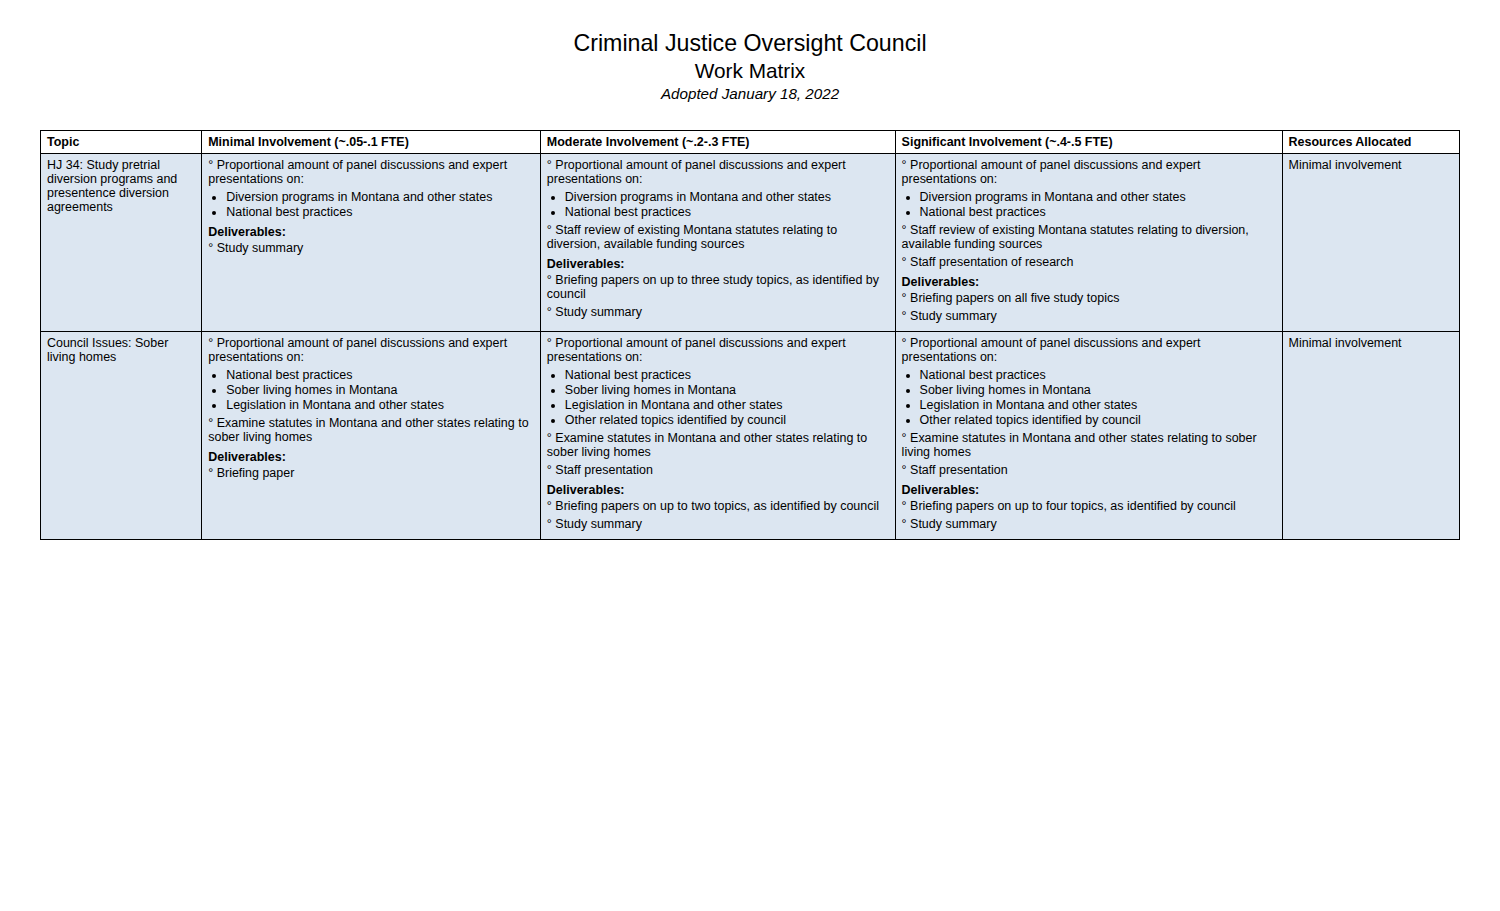Criminal Justice Oversight Council
Work Matrix
Adopted January 18, 2022
| Topic | Minimal Involvement (~.05-.1 FTE) | Moderate Involvement (~.2-.3 FTE) | Significant Involvement (~.4-.5 FTE) | Resources Allocated |
| --- | --- | --- | --- | --- |
| HJ 34: Study pretrial diversion programs and presentence diversion agreements | ° Proportional amount of panel discussions and expert presentations on: Diversion programs in Montana and other states National best practices Deliverables: ° Study summary | ° Proportional amount of panel discussions and expert presentations on: Diversion programs in Montana and other states National best practices ° Staff review of existing Montana statutes relating to diversion, available funding sources Deliverables: ° Briefing papers on up to three study topics, as identified by council ° Study summary | ° Proportional amount of panel discussions and expert presentations on: Diversion programs in Montana and other states National best practices ° Staff review of existing Montana statutes relating to diversion, available funding sources ° Staff presentation of research Deliverables: ° Briefing papers on all five study topics ° Study summary | Minimal involvement |
| Council Issues: Sober living homes | ° Proportional amount of panel discussions and expert presentations on: National best practices Sober living homes in Montana Legislation in Montana and other states ° Examine statutes in Montana and other states relating to sober living homes Deliverables: ° Briefing paper | ° Proportional amount of panel discussions and expert presentations on: National best practices Sober living homes in Montana Legislation in Montana and other states Other related topics identified by council ° Examine statutes in Montana and other states relating to sober living homes ° Staff presentation Deliverables: ° Briefing papers on up to two topics, as identified by council ° Study summary | ° Proportional amount of panel discussions and expert presentations on: National best practices Sober living homes in Montana Legislation in Montana and other states Other related topics identified by council ° Examine statutes in Montana and other states relating to sober living homes ° Staff presentation Deliverables: ° Briefing papers on up to four topics, as identified by council ° Study summary | Minimal involvement |